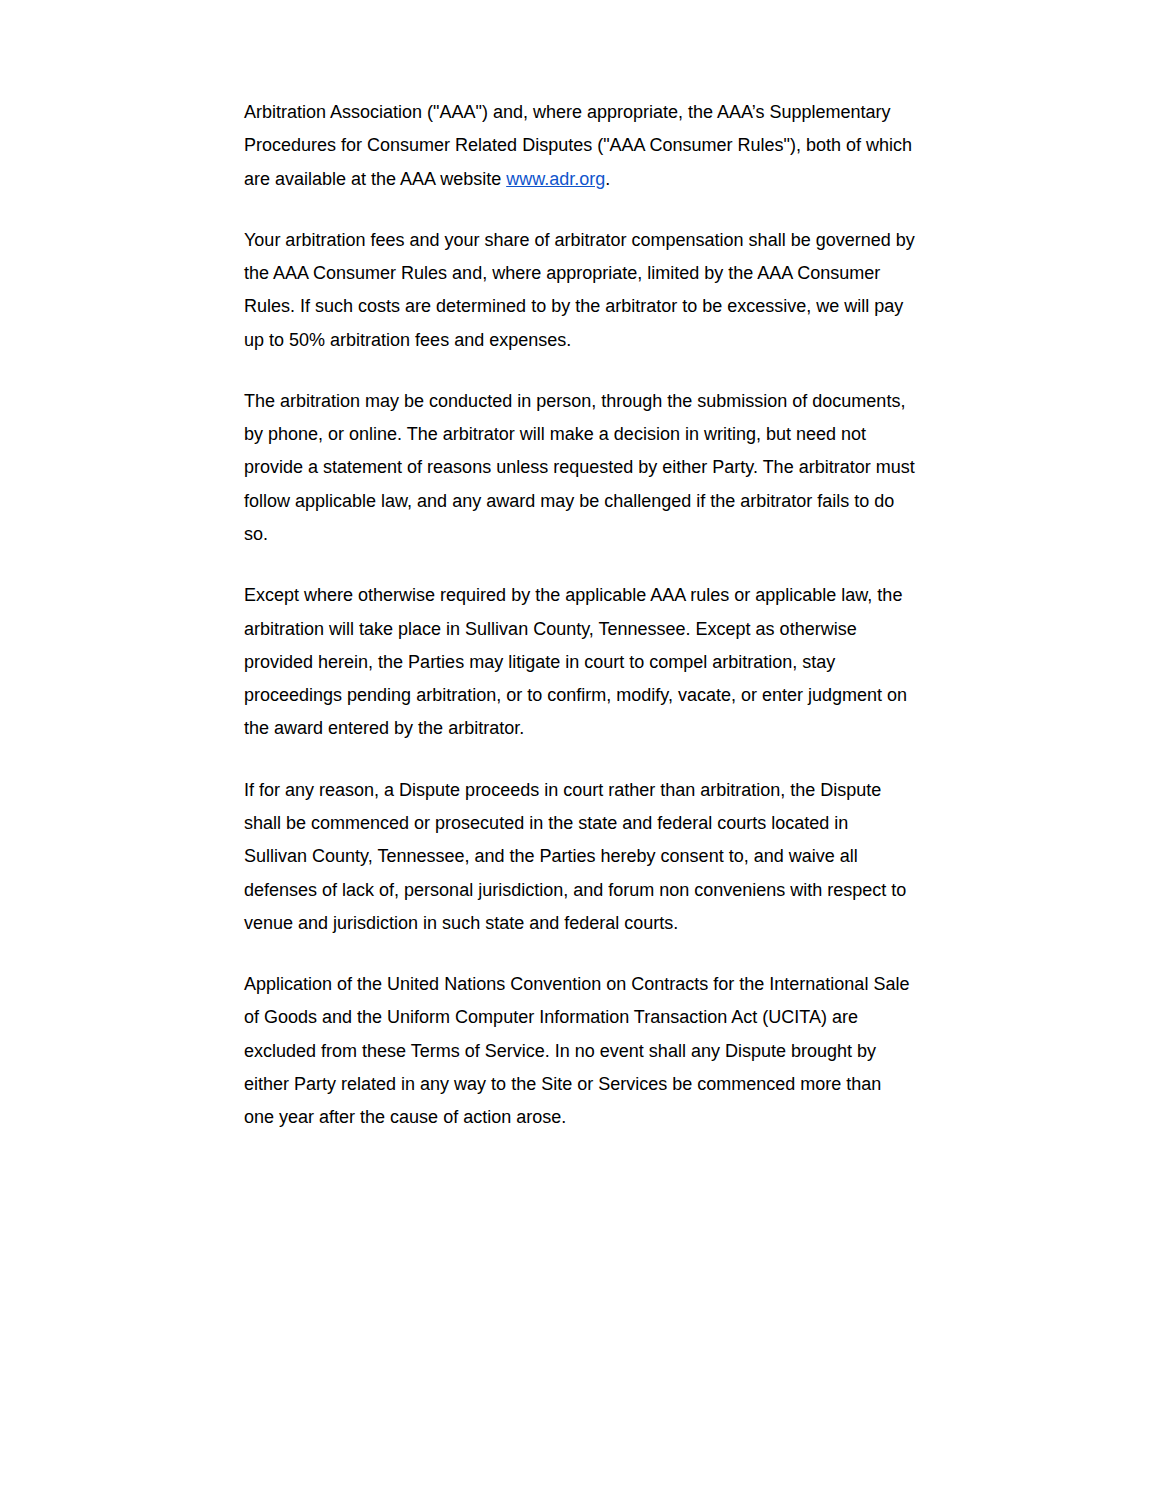Arbitration Association ("AAA") and, where appropriate, the AAA’s Supplementary Procedures for Consumer Related Disputes ("AAA Consumer Rules"), both of which are available at the AAA website www.adr.org.
Your arbitration fees and your share of arbitrator compensation shall be governed by the AAA Consumer Rules and, where appropriate, limited by the AAA Consumer Rules. If such costs are determined to by the arbitrator to be excessive, we will pay up to 50% arbitration fees and expenses.
The arbitration may be conducted in person, through the submission of documents, by phone, or online. The arbitrator will make a decision in writing, but need not provide a statement of reasons unless requested by either Party. The arbitrator must follow applicable law, and any award may be challenged if the arbitrator fails to do so.
Except where otherwise required by the applicable AAA rules or applicable law, the arbitration will take place in Sullivan County, Tennessee. Except as otherwise provided herein, the Parties may litigate in court to compel arbitration, stay proceedings pending arbitration, or to confirm, modify, vacate, or enter judgment on the award entered by the arbitrator.
If for any reason, a Dispute proceeds in court rather than arbitration, the Dispute shall be commenced or prosecuted in the state and federal courts located in Sullivan County, Tennessee, and the Parties hereby consent to, and waive all defenses of lack of, personal jurisdiction, and forum non conveniens with respect to venue and jurisdiction in such state and federal courts.
Application of the United Nations Convention on Contracts for the International Sale of Goods and the Uniform Computer Information Transaction Act (UCITA) are excluded from these Terms of Service. In no event shall any Dispute brought by either Party related in any way to the Site or Services be commenced more than one year after the cause of action arose.